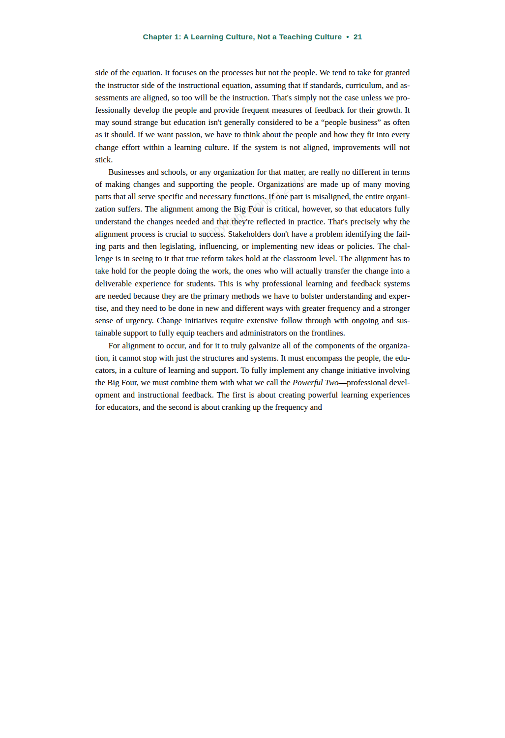Chapter 1: A Learning Culture, Not a Teaching Culture • 21
Copyright Corwin 2019
side of the equation. It focuses on the processes but not the people. We tend to take for granted the instructor side of the instructional equation, assuming that if standards, curriculum, and assessments are aligned, so too will be the instruction. That's simply not the case unless we professionally develop the people and provide frequent measures of feedback for their growth. It may sound strange but education isn't generally considered to be a “people business” as often as it should. If we want passion, we have to think about the people and how they fit into every change effort within a learning culture. If the system is not aligned, improvements will not stick.
Businesses and schools, or any organization for that matter, are really no different in terms of making changes and supporting the people. Organizations are made up of many moving parts that all serve specific and necessary functions. If one part is misaligned, the entire organization suffers. The alignment among the Big Four is critical, however, so that educators fully understand the changes needed and that they're reflected in practice. That's precisely why the alignment process is crucial to success. Stakeholders don't have a problem identifying the failing parts and then legislating, influencing, or implementing new ideas or policies. The challenge is in seeing to it that true reform takes hold at the classroom level. The alignment has to take hold for the people doing the work, the ones who will actually transfer the change into a deliverable experience for students. This is why professional learning and feedback systems are needed because they are the primary methods we have to bolster understanding and expertise, and they need to be done in new and different ways with greater frequency and a stronger sense of urgency. Change initiatives require extensive follow through with ongoing and sustainable support to fully equip teachers and administrators on the frontlines.
For alignment to occur, and for it to truly galvanize all of the components of the organization, it cannot stop with just the structures and systems. It must encompass the people, the educators, in a culture of learning and support. To fully implement any change initiative involving the Big Four, we must combine them with what we call the Powerful Two—professional development and instructional feedback. The first is about creating powerful learning experiences for educators, and the second is about cranking up the frequency and